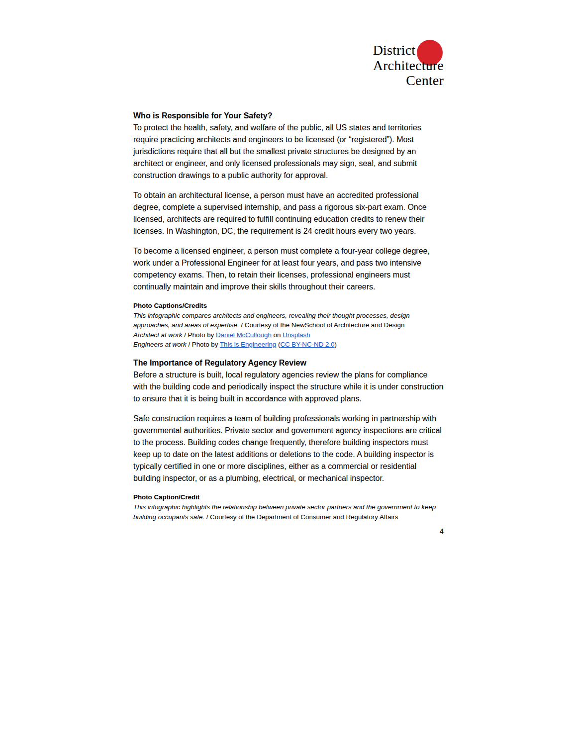District Architecture Center
Who is Responsible for Your Safety?
To protect the health, safety, and welfare of the public, all US states and territories require practicing architects and engineers to be licensed (or “registered”). Most jurisdictions require that all but the smallest private structures be designed by an architect or engineer, and only licensed professionals may sign, seal, and submit construction drawings to a public authority for approval.
To obtain an architectural license, a person must have an accredited professional degree, complete a supervised internship, and pass a rigorous six-part exam. Once licensed, architects are required to fulfill continuing education credits to renew their licenses. In Washington, DC, the requirement is 24 credit hours every two years.
To become a licensed engineer, a person must complete a four-year college degree, work under a Professional Engineer for at least four years, and pass two intensive competency exams. Then, to retain their licenses, professional engineers must continually maintain and improve their skills throughout their careers.
Photo Captions/Credits
This infographic compares architects and engineers, revealing their thought processes, design approaches, and areas of expertise. / Courtesy of the NewSchool of Architecture and Design
Architect at work / Photo by Daniel McCullough on Unsplash
Engineers at work / Photo by This is Engineering (CC BY-NC-ND 2.0)
The Importance of Regulatory Agency Review
Before a structure is built, local regulatory agencies review the plans for compliance with the building code and periodically inspect the structure while it is under construction to ensure that it is being built in accordance with approved plans.
Safe construction requires a team of building professionals working in partnership with governmental authorities. Private sector and government agency inspections are critical to the process. Building codes change frequently, therefore building inspectors must keep up to date on the latest additions or deletions to the code. A building inspector is typically certified in one or more disciplines, either as a commercial or residential building inspector, or as a plumbing, electrical, or mechanical inspector.
Photo Caption/Credit
This infographic highlights the relationship between private sector partners and the government to keep building occupants safe. / Courtesy of the Department of Consumer and Regulatory Affairs
4